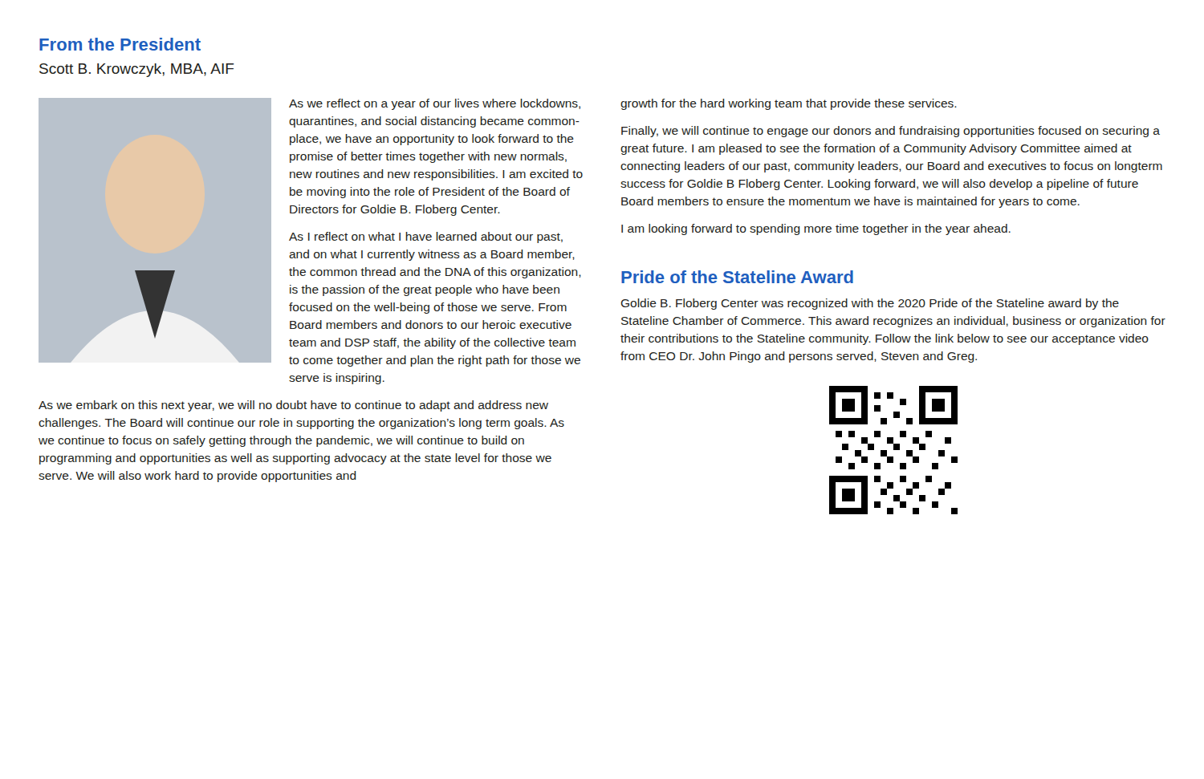From the President
Scott B. Krowczyk, MBA, AIF
As we reflect on a year of our lives where lockdowns, quarantines, and social distancing became common­place, we have an opportunity to look forward to the promise of better times together with new normals, new routines and new responsibilities. I am excited to be moving into the role of President of the Board of Directors for Goldie B. Floberg Center.
As I reflect on what I have learned about our past, and on what I cur­rently witness as a Board member, the common thread and the DNA of this organization, is the passion of the great people who have been focused on the well-being of those we serve. From Board members and donors to our heroic executive team and DSP staff, the ability of the collective team to come together and plan the right path for those we serve is inspiring.
As we embark on this next year, we will no doubt have to con­tinue to adapt and address new challenges. The Board will con­tinue our role in supporting the organization’s long term goals. As we continue to focus on safely getting through the pandem­ic, we will continue to build on programming and opportunities as well as supporting advocacy at the state level for those we serve. We will also work hard to provide opportunities and
growth for the hard working team that provide these services.
Finally, we will continue to engage our donors and fundraising opportunities focused on securing a great future. I am pleased to see the formation of a Community Advisory Committee aimed at connecting leaders of our past, community leaders, our Board and executives to focus on longterm success for Goldie B Floberg Center. Looking forward, we will also develop a pipeline of future Board members to ensure the momentum we have is maintained for years to come.
I am looking forward to spending more time together in the year ahead.
Pride of the Stateline Award
Goldie B. Floberg Center was recognized with the 2020 Pride of the Stateline award by the Stateline Chamber of Commerce. This award recognizes an individual, business or organization for their contributions to the Stateline community. Follow the link below to see our acceptance video from CEO Dr. John Pingo and persons served, Steven and Greg.